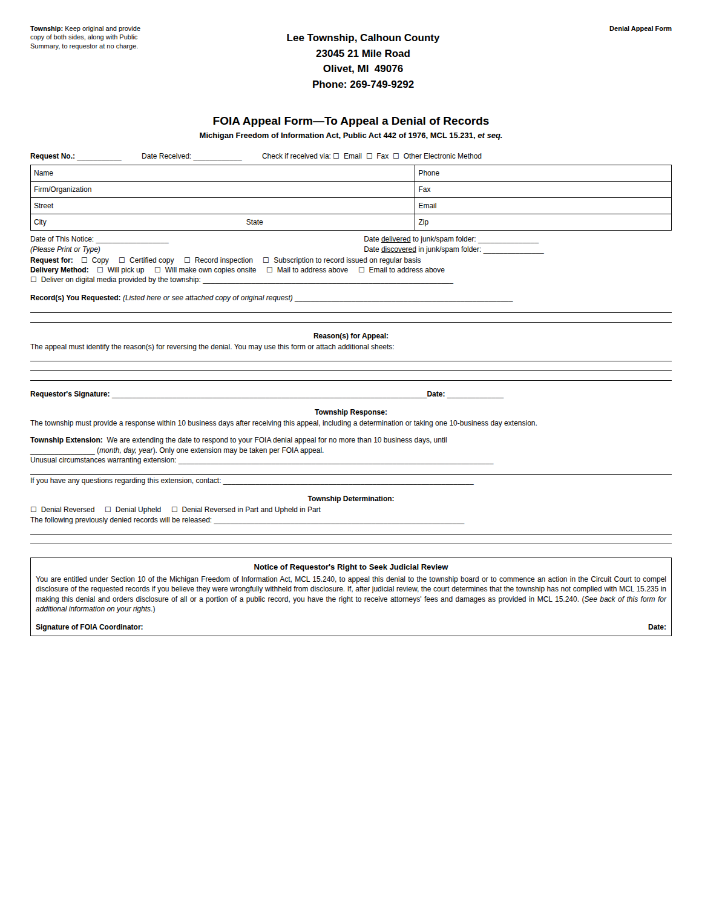Township: Keep original and provide copy of both sides, along with Public Summary, to requestor at no charge.
Lee Township, Calhoun County
23045 21 Mile Road
Olivet, MI 49076
Phone: 269-749-9292
Denial Appeal Form
FOIA Appeal Form—To Appeal a Denial of Records
Michigan Freedom of Information Act, Public Act 442 of 1976, MCL 15.231, et seq.
Request No.: ___________ Date Received: ____________ Check if received via: ☐ Email ☐ Fax ☐ Other Electronic Method
| Name | Phone |
| Firm/Organization | Fax |
| Street | Email |
| City State | Zip |
Date of This Notice: __________________
(Please Print or Type)
Date delivered to junk/spam folder: _______________
Date discovered in junk/spam folder: _______________
Request for: ☐ Copy ☐ Certified copy ☐ Record inspection ☐ Subscription to record issued on regular basis
Delivery Method: ☐ Will pick up ☐ Will make own copies onsite ☐ Mail to address above ☐ Email to address above
☐ Deliver on digital media provided by the township: ______________________________________________________________
Record(s) You Requested: (Listed here or see attached copy of original request) ______________________________________________________
Reason(s) for Appeal:
The appeal must identify the reason(s) for reversing the denial. You may use this form or attach additional sheets:
Requestor's Signature: ______________________________________________________________________________Date: ______________
Township Response:
The township must provide a response within 10 business days after receiving this appeal, including a determination or taking one 10-business day extension.
Township Extension: We are extending the date to respond to your FOIA denial appeal for no more than 10 business days, until
________________ (month, day, year). Only one extension may be taken per FOIA appeal.
Unusual circumstances warranting extension: ______________________________________________________________________________
If you have any questions regarding this extension, contact: ______________________________________________________________
Township Determination:
☐ Denial Reversed ☐ Denial Upheld ☐ Denial Reversed in Part and Upheld in Part
The following previously denied records will be released: ______________________________________________________________
Notice of Requestor's Right to Seek Judicial Review
You are entitled under Section 10 of the Michigan Freedom of Information Act, MCL 15.240, to appeal this denial to the township board or to commence an action in the Circuit Court to compel disclosure of the requested records if you believe they were wrongfully withheld from disclosure. If, after judicial review, the court determines that the township has not complied with MCL 15.235 in making this denial and orders disclosure of all or a portion of a public record, you have the right to receive attorneys' fees and damages as provided in MCL 15.240. (See back of this form for additional information on your rights.)
Signature of FOIA Coordinator: Date: